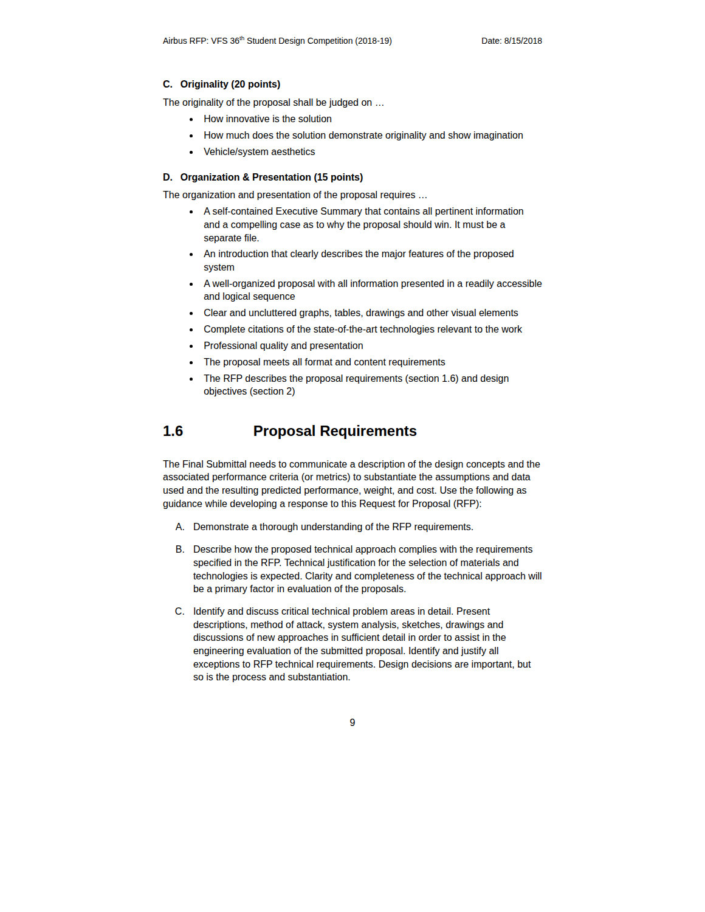Airbus RFP: VFS 36th Student Design Competition (2018-19)
Date: 8/15/2018
C. Originality (20 points)
The originality of the proposal shall be judged on …
How innovative is the solution
How much does the solution demonstrate originality and show imagination
Vehicle/system aesthetics
D. Organization & Presentation (15 points)
The organization and presentation of the proposal requires …
A self-contained Executive Summary that contains all pertinent information and a compelling case as to why the proposal should win. It must be a separate file.
An introduction that clearly describes the major features of the proposed system
A well-organized proposal with all information presented in a readily accessible and logical sequence
Clear and uncluttered graphs, tables, drawings and other visual elements
Complete citations of the state-of-the-art technologies relevant to the work
Professional quality and presentation
The proposal meets all format and content requirements
The RFP describes the proposal requirements (section 1.6) and design objectives (section 2)
1.6 Proposal Requirements
The Final Submittal needs to communicate a description of the design concepts and the associated performance criteria (or metrics) to substantiate the assumptions and data used and the resulting predicted performance, weight, and cost. Use the following as guidance while developing a response to this Request for Proposal (RFP):
Demonstrate a thorough understanding of the RFP requirements.
Describe how the proposed technical approach complies with the requirements specified in the RFP. Technical justification for the selection of materials and technologies is expected. Clarity and completeness of the technical approach will be a primary factor in evaluation of the proposals.
Identify and discuss critical technical problem areas in detail. Present descriptions, method of attack, system analysis, sketches, drawings and discussions of new approaches in sufficient detail in order to assist in the engineering evaluation of the submitted proposal. Identify and justify all exceptions to RFP technical requirements. Design decisions are important, but so is the process and substantiation.
9